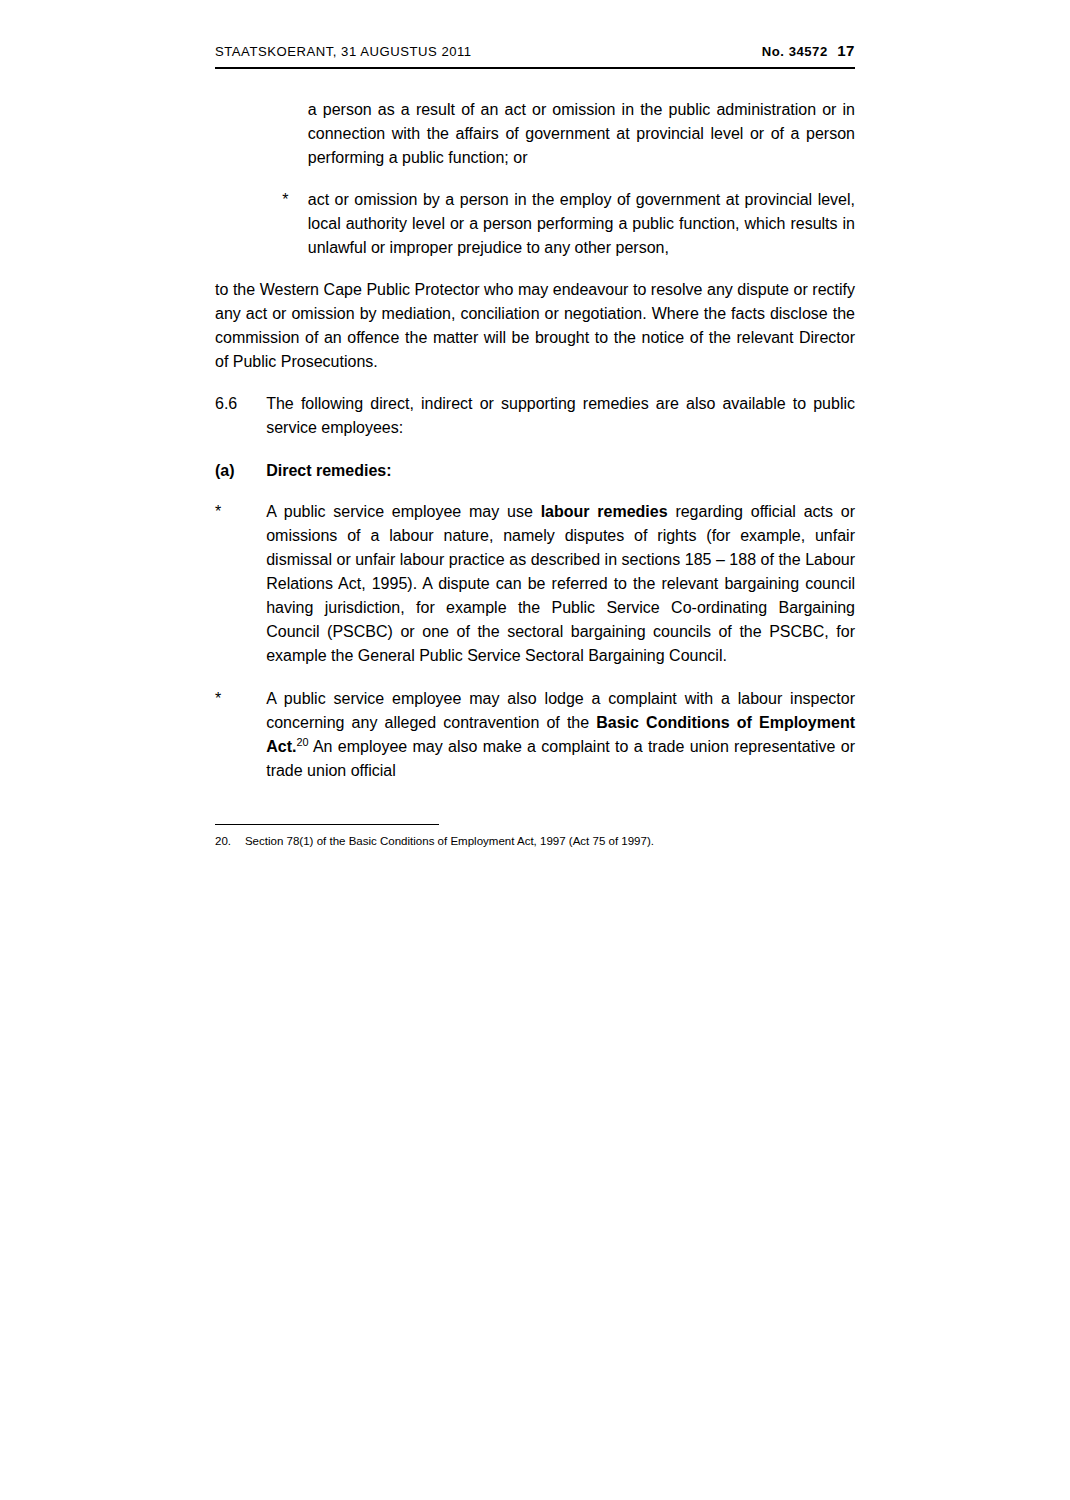Staatskoerant, 31 Augustus 2011 No. 34572 17
a person as a result of an act or omission in the public administration or in connection with the affairs of government at provincial level or of a person performing a public function; or
*
act or omission by a person in the employ of government at provincial level, local authority level or a person performing a public function, which results in unlawful or improper prejudice to any other person,
to the Western Cape Public Protector who may endeavour to resolve any dispute or rectify any act or omission by mediation, conciliation or negotiation. Where the facts disclose the commission of an offence the matter will be brought to the notice of the relevant Director of Public Prosecutions.
6.6
The following direct, indirect or supporting remedies are also available to public service employees:
(a) Direct remedies:
*
A public service employee may use labour remedies regarding official acts or omissions of a labour nature, namely disputes of rights (for example, unfair dismissal or unfair labour practice as described in sections 185 – 188 of the Labour Relations Act, 1995). A dispute can be referred to the relevant bargaining council having jurisdiction, for example the Public Service Co-ordinating Bargaining Council (PSCBC) or one of the sectoral bargaining councils of the PSCBC, for example the General Public Service Sectoral Bargaining Council.
*
A public service employee may also lodge a complaint with a labour inspector concerning any alleged contravention of the Basic Conditions of Employment Act.20 An employee may also make a complaint to a trade union representative or trade union official
20. Section 78(1) of the Basic Conditions of Employment Act, 1997 (Act 75 of 1997).